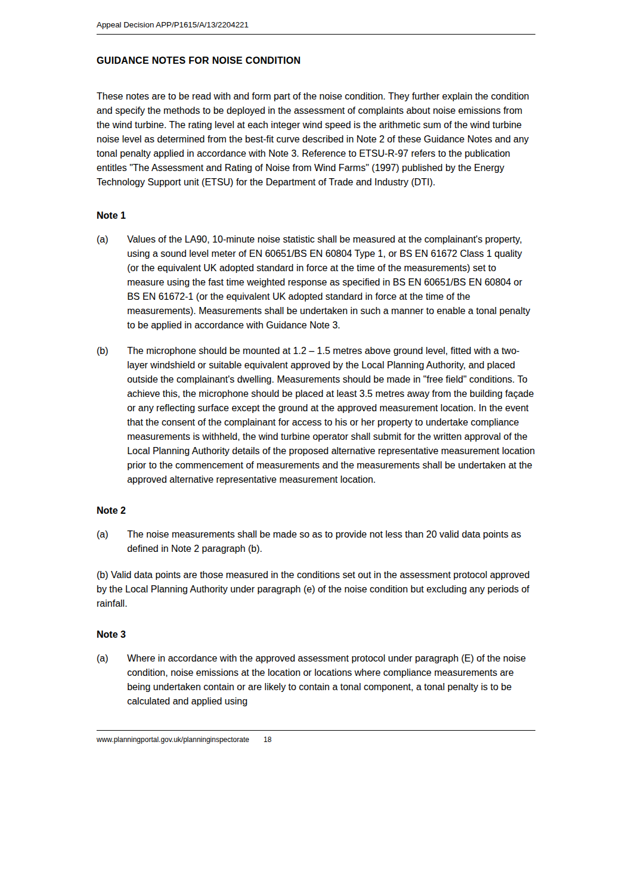Appeal Decision APP/P1615/A/13/2204221
GUIDANCE NOTES FOR NOISE CONDITION
These notes are to be read with and form part of the noise condition. They further explain the condition and specify the methods to be deployed in the assessment of complaints about noise emissions from the wind turbine. The rating level at each integer wind speed is the arithmetic sum of the wind turbine noise level as determined from the best-fit curve described in Note 2 of these Guidance Notes and any tonal penalty applied in accordance with Note 3. Reference to ETSU-R-97 refers to the publication entitles "The Assessment and Rating of Noise from Wind Farms" (1997) published by the Energy Technology Support unit (ETSU) for the Department of Trade and Industry (DTI).
Note 1
(a)
Values of the LA90, 10-minute noise statistic shall be measured at the complainant's property, using a sound level meter of EN 60651/BS EN 60804 Type 1, or BS EN 61672 Class 1 quality (or the equivalent UK adopted standard in force at the time of the measurements) set to measure using the fast time weighted response as specified in BS EN 60651/BS EN 60804 or BS EN 61672-1 (or the equivalent UK adopted standard in force at the time of the measurements). Measurements shall be undertaken in such a manner to enable a tonal penalty to be applied in accordance with Guidance Note 3.
(b)
The microphone should be mounted at 1.2 – 1.5 metres above ground level, fitted with a two-layer windshield or suitable equivalent approved by the Local Planning Authority, and placed outside the complainant's dwelling. Measurements should be made in "free field" conditions. To achieve this, the microphone should be placed at least 3.5 metres away from the building façade or any reflecting surface except the ground at the approved measurement location. In the event that the consent of the complainant for access to his or her property to undertake compliance measurements is withheld, the wind turbine operator shall submit for the written approval of the Local Planning Authority details of the proposed alternative representative measurement location prior to the commencement of measurements and the measurements shall be undertaken at the approved alternative representative measurement location.
Note 2
(a)
The noise measurements shall be made so as to provide not less than 20 valid data points as defined in Note 2 paragraph (b).
(b) Valid data points are those measured in the conditions set out in the assessment protocol approved by the Local Planning Authority under paragraph (e) of the noise condition but excluding any periods of rainfall.
Note 3
(a)
Where in accordance with the approved assessment protocol under paragraph (E) of the noise condition, noise emissions at the location or locations where compliance measurements are being undertaken contain or are likely to contain a tonal component, a tonal penalty is to be calculated and applied using
www.planningportal.gov.uk/planninginspectorate 18